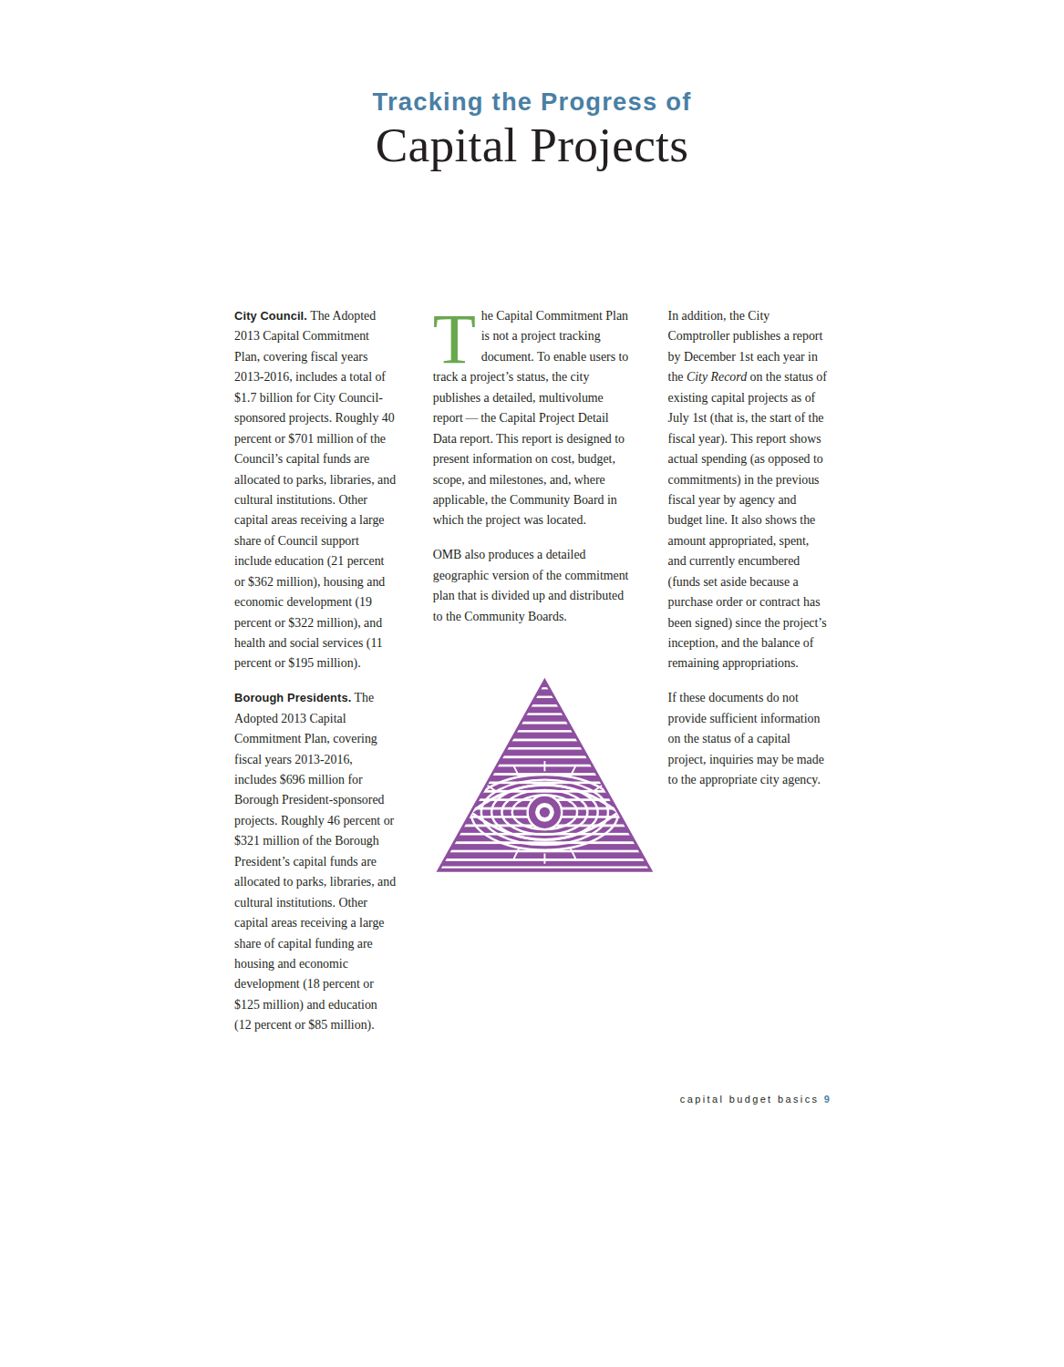Tracking the Progress of
Capital Projects
City Council. The Adopted 2013 Capital Commitment Plan, covering fiscal years 2013-2016, includes a total of $1.7 billion for City Council-sponsored projects. Roughly 40 percent or $701 million of the Council’s capital funds are allocated to parks, libraries, and cultural institutions. Other capital areas receiving a large share of Council support include education (21 percent or $362 million), housing and economic development (19 percent or $322 million), and health and social services (11 percent or $195 million).
Borough Presidents. The Adopted 2013 Capital Commitment Plan, covering fiscal years 2013-2016, includes $696 million for Borough President-sponsored projects. Roughly 46 percent or $321 million of the Borough President’s capital funds are allocated to parks, libraries, and cultural institutions. Other capital areas receiving a large share of capital funding are housing and economic development (18 percent or $125 million) and education (12 percent or $85 million).
The Capital Commitment Plan is not a project tracking document. To enable users to track a project’s status, the city publishes a detailed, multivolume report — the Capital Project Detail Data report. This report is designed to present information on cost, budget, scope, and milestones, and, where applicable, the Community Board in which the project was located.
OMB also produces a detailed geographic version of the commitment plan that is divided up and distributed to the Community Boards.
In addition, the City Comptroller publishes a report by December 1st each year in the City Record on the status of existing capital projects as of July 1st (that is, the start of the fiscal year). This report shows actual spending (as opposed to commitments) in the previous fiscal year by agency and budget line. It also shows the amount appropriated, spent, and currently encumbered (funds set aside because a purchase order or contract has been signed) since the project’s inception, and the balance of remaining appropriations.
If these documents do not provide sufficient information on the status of a capital project, inquiries may be made to the appropriate city agency.
capital budget basics 9